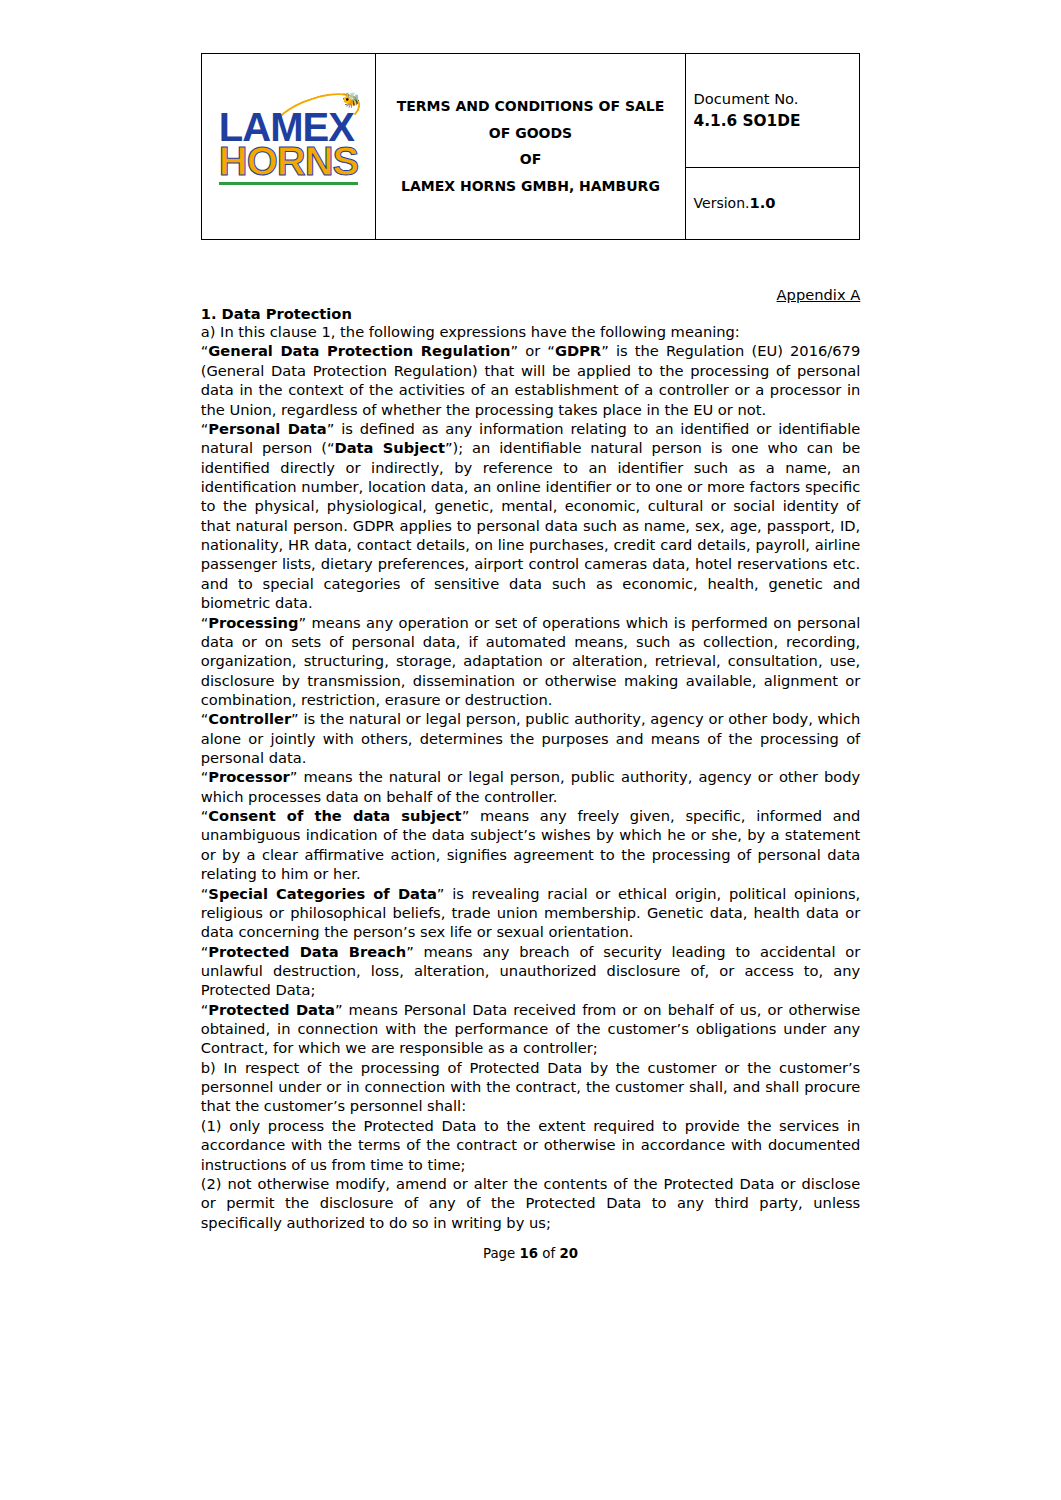| 🐝 LAMEX HORNS | TERMS AND CONDITIONS OF SALE OF GOODS OF LAMEX HORNS GMBH, HAMBURG | Document No. 4.1.6 SO1DE |
| Version. 1.0 |
Appendix A
1. Data Protection
a) In this clause 1, the following expressions have the following meaning:
“General Data Protection Regulation” or “GDPR” is the Regulation (EU) 2016/679 (General Data Protection Regulation) that will be applied to the processing of personal data in the context of the activities of an establishment of a controller or a processor in the Union, regardless of whether the processing takes place in the EU or not.
“Personal Data” is defined as any information relating to an identified or identifiable natural person (“Data Subject”); an identifiable natural person is one who can be identified directly or indirectly, by reference to an identifier such as a name, an identification number, location data, an online identifier or to one or more factors specific to the physical, physiological, genetic, mental, economic, cultural or social identity of that natural person. GDPR applies to personal data such as name, sex, age, passport, ID, nationality, HR data, contact details, on line purchases, credit card details, payroll, airline passenger lists, dietary preferences, airport control cameras data, hotel reservations etc. and to special categories of sensitive data such as economic, health, genetic and biometric data.
“Processing” means any operation or set of operations which is performed on personal data or on sets of personal data, if automated means, such as collection, recording, organization, structuring, storage, adaptation or alteration, retrieval, consultation, use, disclosure by transmission, dissemination or otherwise making available, alignment or combination, restriction, erasure or destruction.
“Controller” is the natural or legal person, public authority, agency or other body, which alone or jointly with others, determines the purposes and means of the processing of personal data.
“Processor” means the natural or legal person, public authority, agency or other body which processes data on behalf of the controller.
“Consent of the data subject” means any freely given, specific, informed and unambiguous indication of the data subject’s wishes by which he or she, by a statement or by a clear affirmative action, signifies agreement to the processing of personal data relating to him or her.
“Special Categories of Data” is revealing racial or ethical origin, political opinions, religious or philosophical beliefs, trade union membership. Genetic data, health data or data concerning the person’s sex life or sexual orientation.
“Protected Data Breach” means any breach of security leading to accidental or unlawful destruction, loss, alteration, unauthorized disclosure of, or access to, any Protected Data;
“Protected Data” means Personal Data received from or on behalf of us, or otherwise obtained, in connection with the performance of the customer’s obligations under any Contract, for which we are responsible as a controller;
b) In respect of the processing of Protected Data by the customer or the customer’s personnel under or in connection with the contract, the customer shall, and shall procure that the customer’s personnel shall:
(1) only process the Protected Data to the extent required to provide the services in accordance with the terms of the contract or otherwise in accordance with documented instructions of us from time to time;
(2) not otherwise modify, amend or alter the contents of the Protected Data or disclose or permit the disclosure of any of the Protected Data to any third party, unless specifically authorized to do so in writing by us;
Page 16 of 20